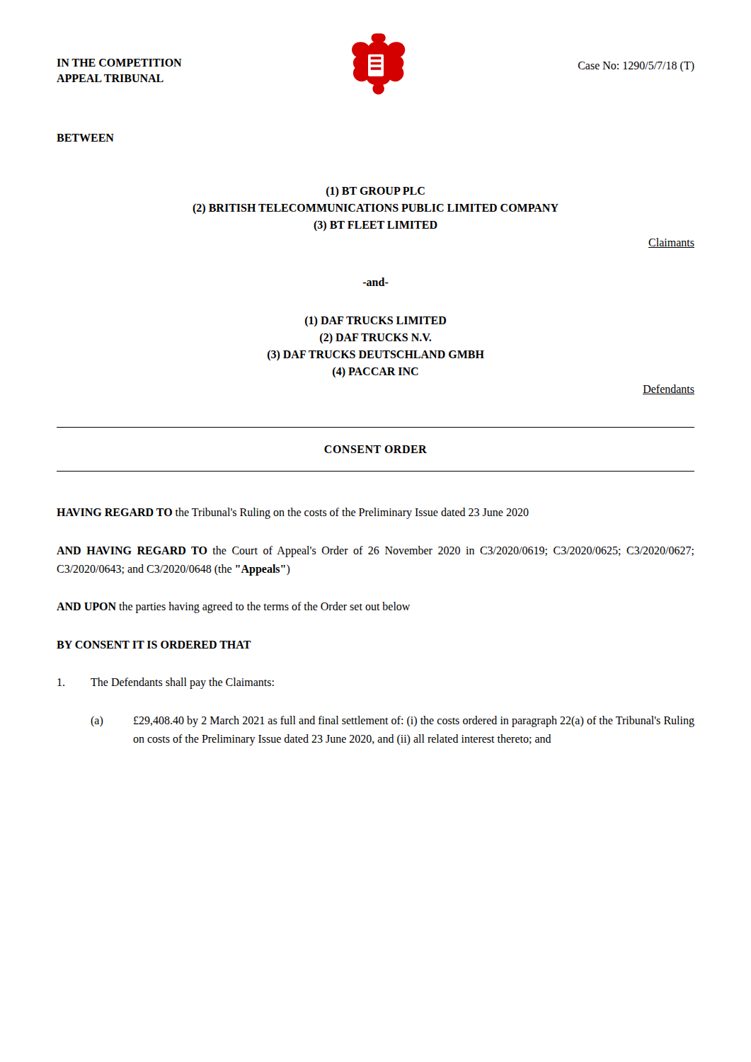IN THE COMPETITION
APPEAL TRIBUNAL
Case No: 1290/5/7/18 (T)
BETWEEN
(1) BT GROUP PLC
(2) BRITISH TELECOMMUNICATIONS PUBLIC LIMITED COMPANY
(3) BT FLEET LIMITED
Claimants
-and-
(1) DAF TRUCKS LIMITED
(2) DAF TRUCKS N.V.
(3) DAF TRUCKS DEUTSCHLAND GMBH
(4) PACCAR INC
Defendants
Consent Order
HAVING REGARD TO the Tribunal's Ruling on the costs of the Preliminary Issue dated 23 June 2020
AND HAVING REGARD TO the Court of Appeal's Order of 26 November 2020 in C3/2020/0619; C3/2020/0625; C3/2020/0627; C3/2020/0643; and C3/2020/0648 (the "Appeals")
AND UPON the parties having agreed to the terms of the Order set out below
BY CONSENT IT IS ORDERED THAT
1.
The Defendants shall pay the Claimants:
(a)
£29,408.40 by 2 March 2021 as full and final settlement of: (i) the costs ordered in paragraph 22(a) of the Tribunal's Ruling on costs of the Preliminary Issue dated 23 June 2020, and (ii) all related interest thereto; and